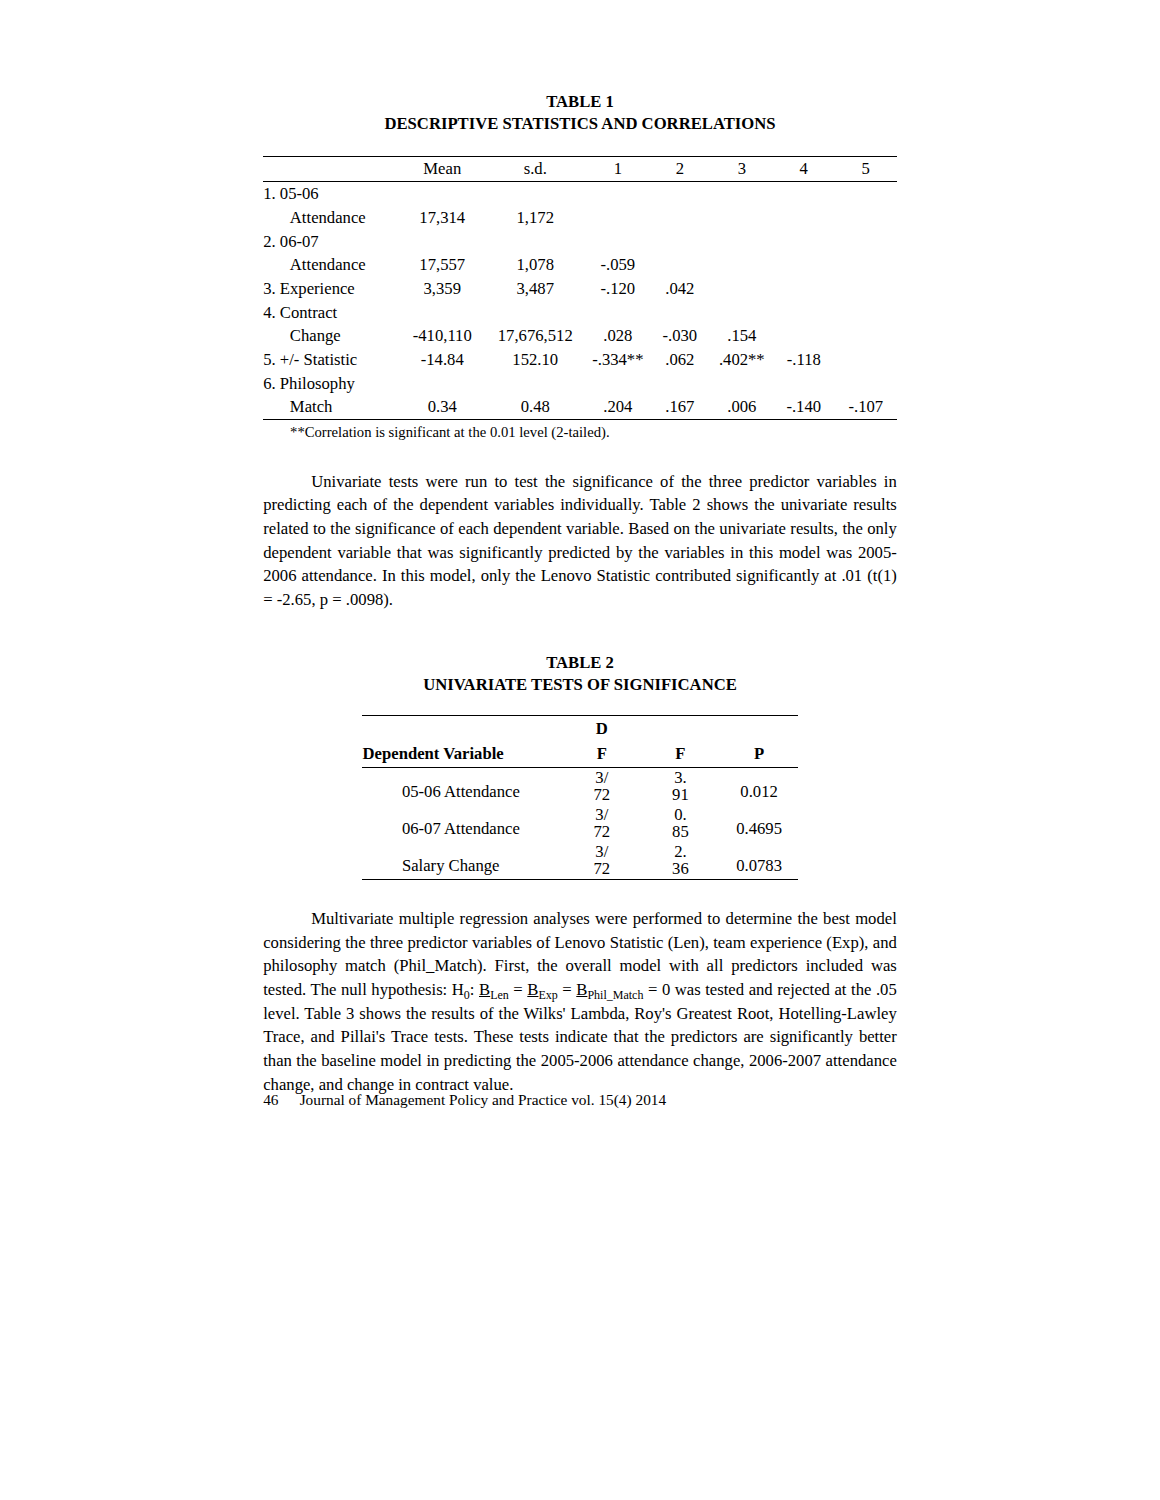TABLE 1 DESCRIPTIVE STATISTICS AND CORRELATIONS
| | Mean | s.d. | 1 | 2 | 3 | 4 | 5 |
| --- | --- | --- | --- | --- | --- | --- | --- |
| 1. 05-06 | | | | | | | |
| Attendance | 17,314 | 1,172 | | | | | |
| 2. 06-07 | | | | | | | |
| Attendance | 17,557 | 1,078 | -.059 | | | | |
| 3. Experience | 3,359 | 3,487 | -.120 | .042 | | | |
| 4. Contract | | | | | | | |
| Change | -410,110 | 17,676,512 | .028 | -.030 | .154 | | |
| 5. +/- Statistic | -14.84 | 152.10 | -.334** | .062 | .402** | -.118 | |
| 6. Philosophy | | | | | | | |
| Match | 0.34 | 0.48 | .204 | .167 | .006 | -.140 | -.107 |
**Correlation is significant at the 0.01 level (2-tailed).
Univariate tests were run to test the significance of the three predictor variables in predicting each of the dependent variables individually. Table 2 shows the univariate results related to the significance of each dependent variable. Based on the univariate results, the only dependent variable that was significantly predicted by the variables in this model was 2005-2006 attendance. In this model, only the Lenovo Statistic contributed significantly at .01 (t(1) = -2.65, p = .0098).
TABLE 2 UNIVARIATE TESTS OF SIGNIFICANCE
| | D | | |
| --- | --- | --- | --- |
| Dependent Variable | F | F | P |
| 05-06 Attendance | 3/ 72 | 3. 91 | 0.012 |
| 06-07 Attendance | 3/ 72 | 0. 85 | 0.4695 |
| Salary Change | 3/ 72 | 2. 36 | 0.0783 |
Multivariate multiple regression analyses were performed to determine the best model considering the three predictor variables of Lenovo Statistic (Len), team experience (Exp), and philosophy match (Phil_Match). First, the overall model with all predictors included was tested. The null hypothesis: H0: BLen = BExp = BPhil_Match = 0 was tested and rejected at the .05 level. Table 3 shows the results of the Wilks' Lambda, Roy's Greatest Root, Hotelling-Lawley Trace, and Pillai's Trace tests. These tests indicate that the predictors are significantly better than the baseline model in predicting the 2005-2006 attendance change, 2006-2007 attendance change, and change in contract value.
46 Journal of Management Policy and Practice vol. 15(4) 2014